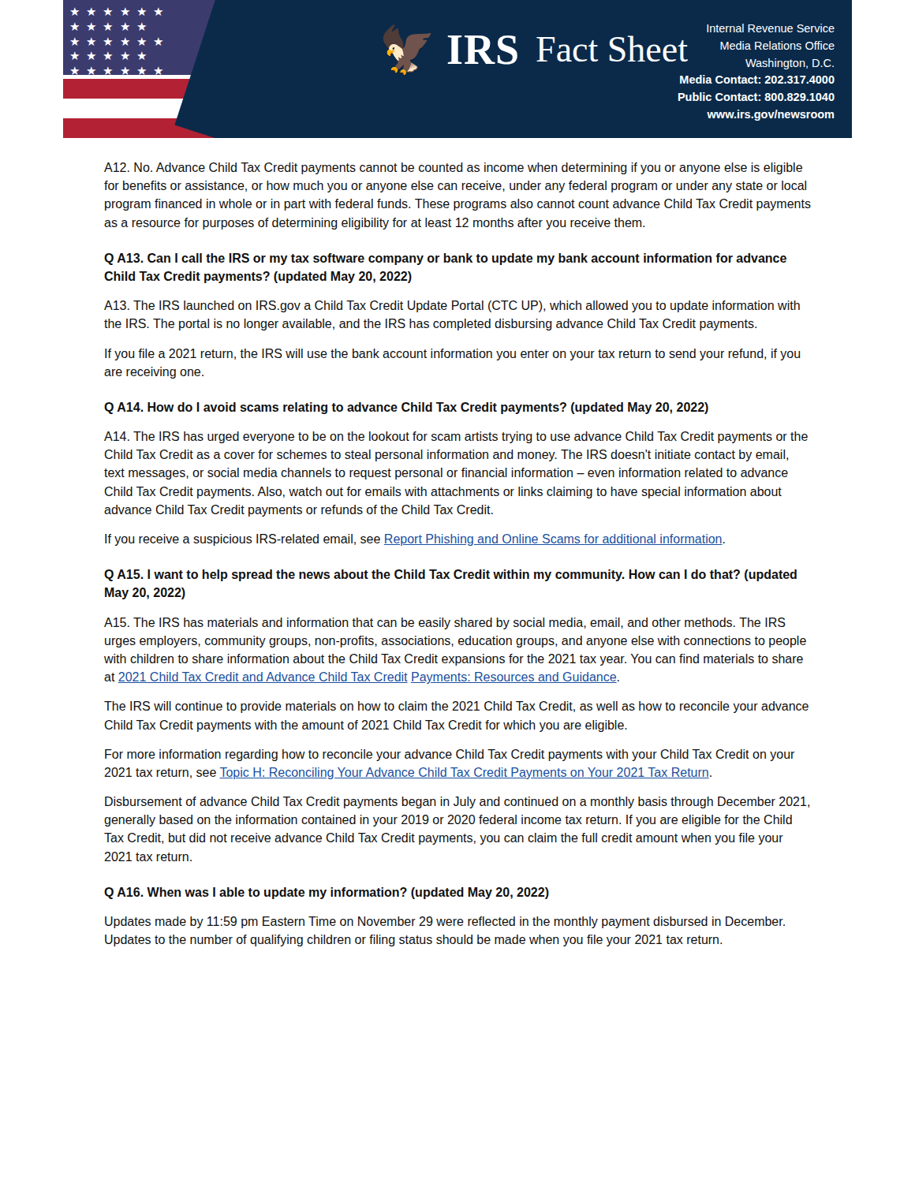🦅 IRS Fact Sheet
Internal Revenue Service Media Relations Office Washington, D.C. Media Contact: 202.317.4000 Public Contact: 800.829.1040 www.irs.gov/newsroom
A12. No. Advance Child Tax Credit payments cannot be counted as income when determining if you or anyone else is eligible for benefits or assistance, or how much you or anyone else can receive, under any federal program or under any state or local program financed in whole or in part with federal funds. These programs also cannot count advance Child Tax Credit payments as a resource for purposes of determining eligibility for at least 12 months after you receive them.
Q A13. Can I call the IRS or my tax software company or bank to update my bank account information for advance Child Tax Credit payments? (updated May 20, 2022)
A13. The IRS launched on IRS.gov a Child Tax Credit Update Portal (CTC UP), which allowed you to update information with the IRS. The portal is no longer available, and the IRS has completed disbursing advance Child Tax Credit payments.
If you file a 2021 return, the IRS will use the bank account information you enter on your tax return to send your refund, if you are receiving one.
Q A14. How do I avoid scams relating to advance Child Tax Credit payments? (updated May 20, 2022)
A14. The IRS has urged everyone to be on the lookout for scam artists trying to use advance Child Tax Credit payments or the Child Tax Credit as a cover for schemes to steal personal information and money. The IRS doesn't initiate contact by email, text messages, or social media channels to request personal or financial information – even information related to advance Child Tax Credit payments. Also, watch out for emails with attachments or links claiming to have special information about advance Child Tax Credit payments or refunds of the Child Tax Credit.
If you receive a suspicious IRS-related email, see Report Phishing and Online Scams for additional information.
Q A15. I want to help spread the news about the Child Tax Credit within my community. How can I do that? (updated May 20, 2022)
A15. The IRS has materials and information that can be easily shared by social media, email, and other methods. The IRS urges employers, community groups, non-profits, associations, education groups, and anyone else with connections to people with children to share information about the Child Tax Credit expansions for the 2021 tax year. You can find materials to share at 2021 Child Tax Credit and Advance Child Tax Credit Payments: Resources and Guidance.
The IRS will continue to provide materials on how to claim the 2021 Child Tax Credit, as well as how to reconcile your advance Child Tax Credit payments with the amount of 2021 Child Tax Credit for which you are eligible.
For more information regarding how to reconcile your advance Child Tax Credit payments with your Child Tax Credit on your 2021 tax return, see Topic H: Reconciling Your Advance Child Tax Credit Payments on Your 2021 Tax Return.
Disbursement of advance Child Tax Credit payments began in July and continued on a monthly basis through December 2021, generally based on the information contained in your 2019 or 2020 federal income tax return. If you are eligible for the Child Tax Credit, but did not receive advance Child Tax Credit payments, you can claim the full credit amount when you file your 2021 tax return.
Q A16. When was I able to update my information? (updated May 20, 2022)
Updates made by 11:59 pm Eastern Time on November 29 were reflected in the monthly payment disbursed in December. Updates to the number of qualifying children or filing status should be made when you file your 2021 tax return.